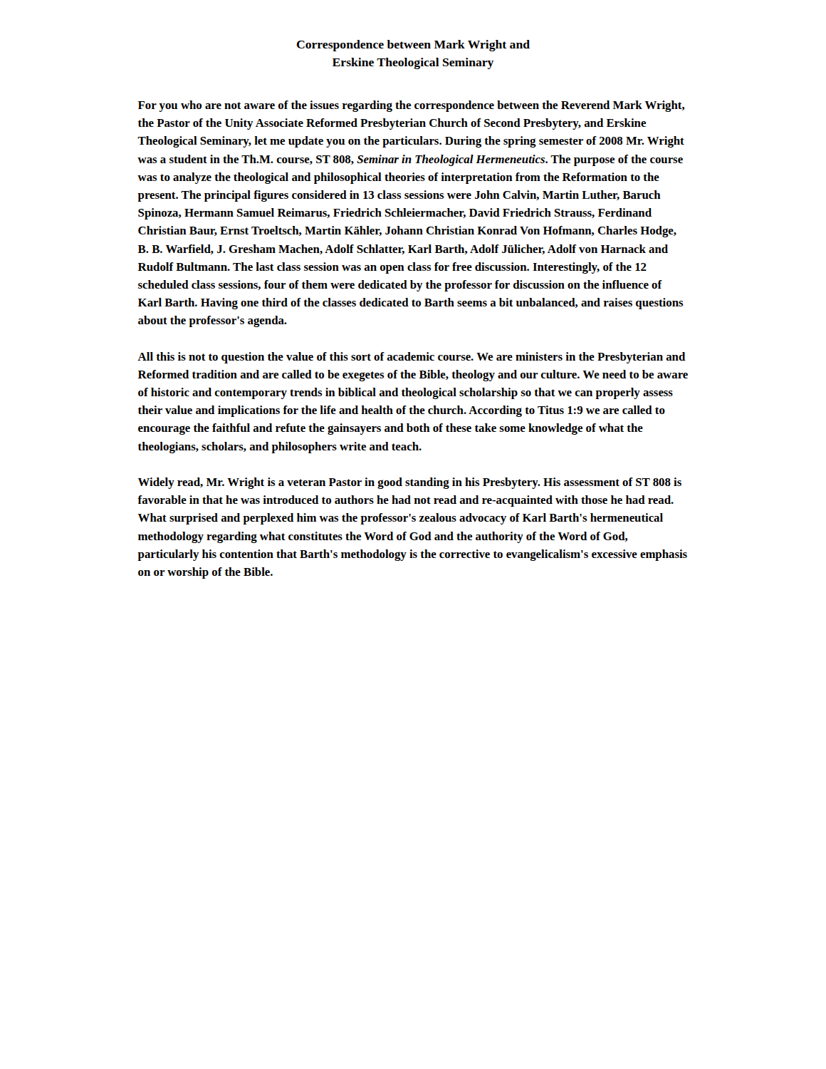Correspondence between Mark Wright and
Erskine Theological Seminary
For you who are not aware of the issues regarding the correspondence between the Reverend Mark Wright, the Pastor of the Unity Associate Reformed Presbyterian Church of Second Presbytery, and Erskine Theological Seminary, let me update you on the particulars. During the spring semester of 2008 Mr. Wright was a student in the Th.M. course, ST 808, Seminar in Theological Hermeneutics. The purpose of the course was to analyze the theological and philosophical theories of interpretation from the Reformation to the present. The principal figures considered in 13 class sessions were John Calvin, Martin Luther, Baruch Spinoza, Hermann Samuel Reimarus, Friedrich Schleiermacher, David Friedrich Strauss, Ferdinand Christian Baur, Ernst Troeltsch, Martin Kähler, Johann Christian Konrad Von Hofmann, Charles Hodge, B. B. Warfield, J. Gresham Machen, Adolf Schlatter, Karl Barth, Adolf Jülicher, Adolf von Harnack and Rudolf Bultmann. The last class session was an open class for free discussion. Interestingly, of the 12 scheduled class sessions, four of them were dedicated by the professor for discussion on the influence of Karl Barth. Having one third of the classes dedicated to Barth seems a bit unbalanced, and raises questions about the professor's agenda.
All this is not to question the value of this sort of academic course. We are ministers in the Presbyterian and Reformed tradition and are called to be exegetes of the Bible, theology and our culture. We need to be aware of historic and contemporary trends in biblical and theological scholarship so that we can properly assess their value and implications for the life and health of the church. According to Titus 1:9 we are called to encourage the faithful and refute the gainsayers and both of these take some knowledge of what the theologians, scholars, and philosophers write and teach.
Widely read, Mr. Wright is a veteran Pastor in good standing in his Presbytery. His assessment of ST 808 is favorable in that he was introduced to authors he had not read and re-acquainted with those he had read. What surprised and perplexed him was the professor's zealous advocacy of Karl Barth's hermeneutical methodology regarding what constitutes the Word of God and the authority of the Word of God, particularly his contention that Barth's methodology is the corrective to evangelicalism's excessive emphasis on or worship of the Bible.